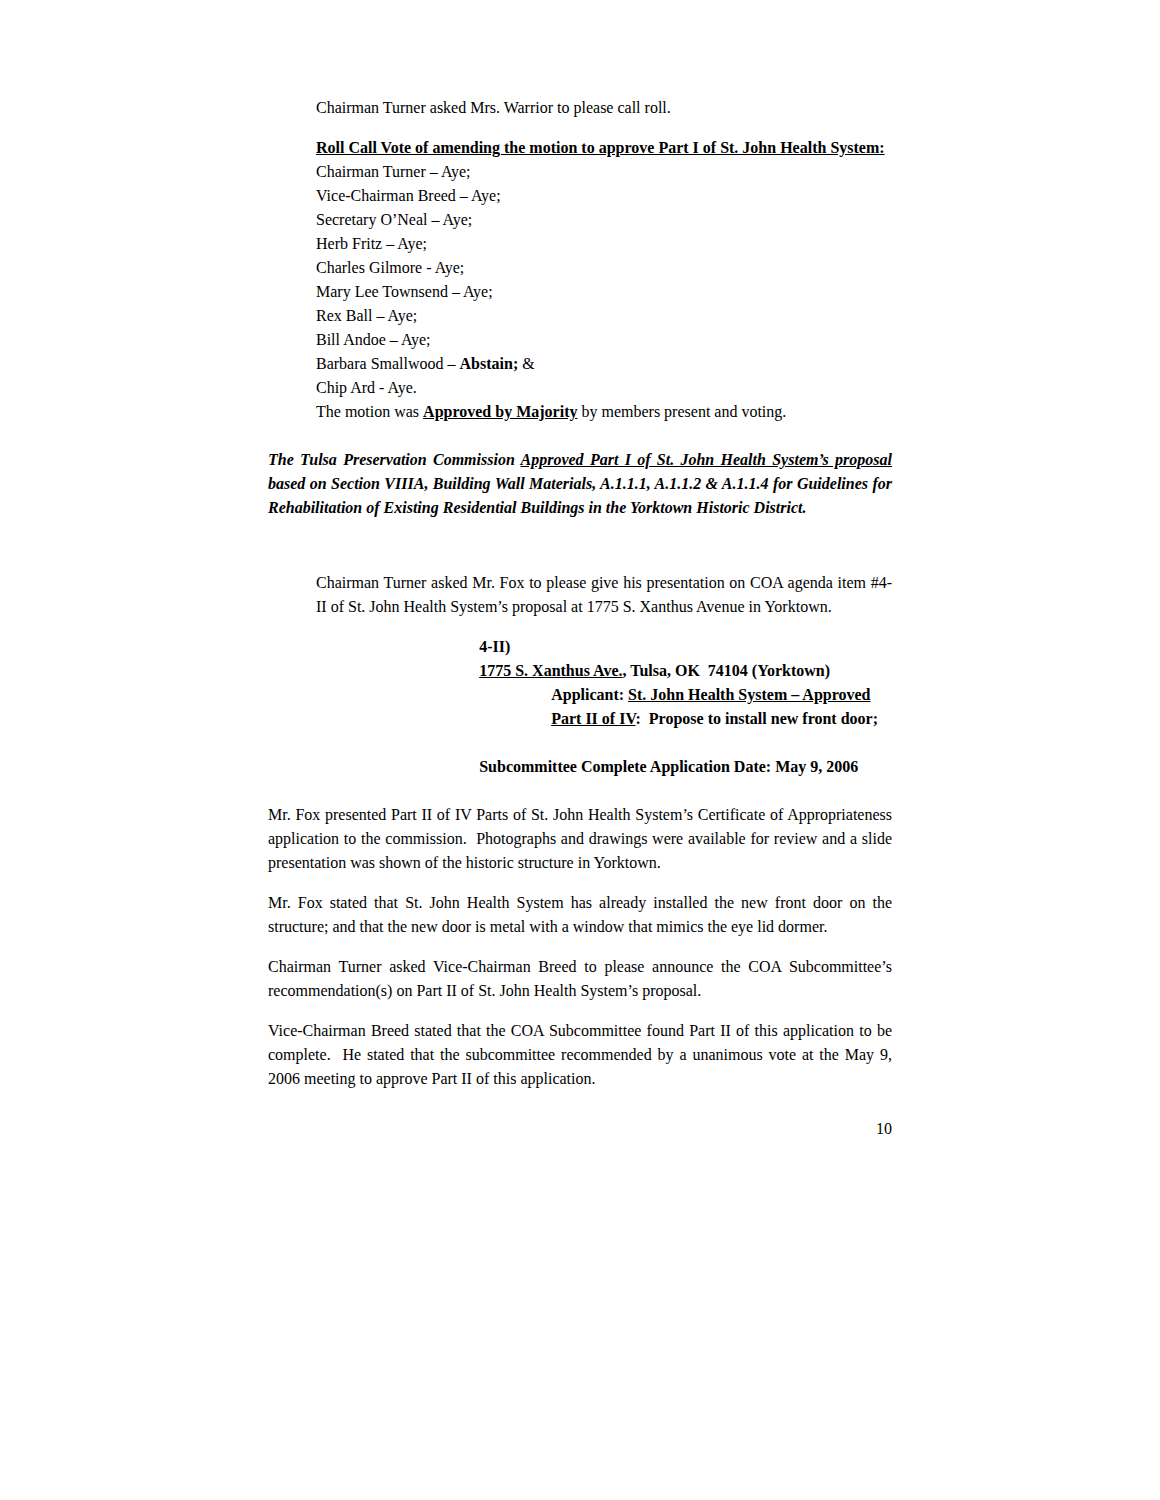Chairman Turner asked Mrs. Warrior to please call roll.
Roll Call Vote of amending the motion to approve Part I of St. John Health System:
Chairman Turner – Aye;
Vice-Chairman Breed – Aye;
Secretary O’Neal – Aye;
Herb Fritz – Aye;
Charles Gilmore - Aye;
Mary Lee Townsend – Aye;
Rex Ball – Aye;
Bill Andoe – Aye;
Barbara Smallwood – Abstain; &
Chip Ard - Aye.
The motion was Approved by Majority by members present and voting.
The Tulsa Preservation Commission Approved Part I of St. John Health System’s proposal based on Section VIIIA, Building Wall Materials, A.1.1.1, A.1.1.2 & A.1.1.4 for Guidelines for Rehabilitation of Existing Residential Buildings in the Yorktown Historic District.
Chairman Turner asked Mr. Fox to please give his presentation on COA agenda item #4-II of St. John Health System’s proposal at 1775 S. Xanthus Avenue in Yorktown.
4-II) 1775 S. Xanthus Ave., Tulsa, OK 74104 (Yorktown)
Applicant: St. John Health System – Approved
Part II of IV: Propose to install new front door;
Subcommittee Complete Application Date: May 9, 2006
Mr. Fox presented Part II of IV Parts of St. John Health System’s Certificate of Appropriateness application to the commission. Photographs and drawings were available for review and a slide presentation was shown of the historic structure in Yorktown.
Mr. Fox stated that St. John Health System has already installed the new front door on the structure; and that the new door is metal with a window that mimics the eye lid dormer.
Chairman Turner asked Vice-Chairman Breed to please announce the COA Subcommittee’s recommendation(s) on Part II of St. John Health System’s proposal.
Vice-Chairman Breed stated that the COA Subcommittee found Part II of this application to be complete. He stated that the subcommittee recommended by a unanimous vote at the May 9, 2006 meeting to approve Part II of this application.
10